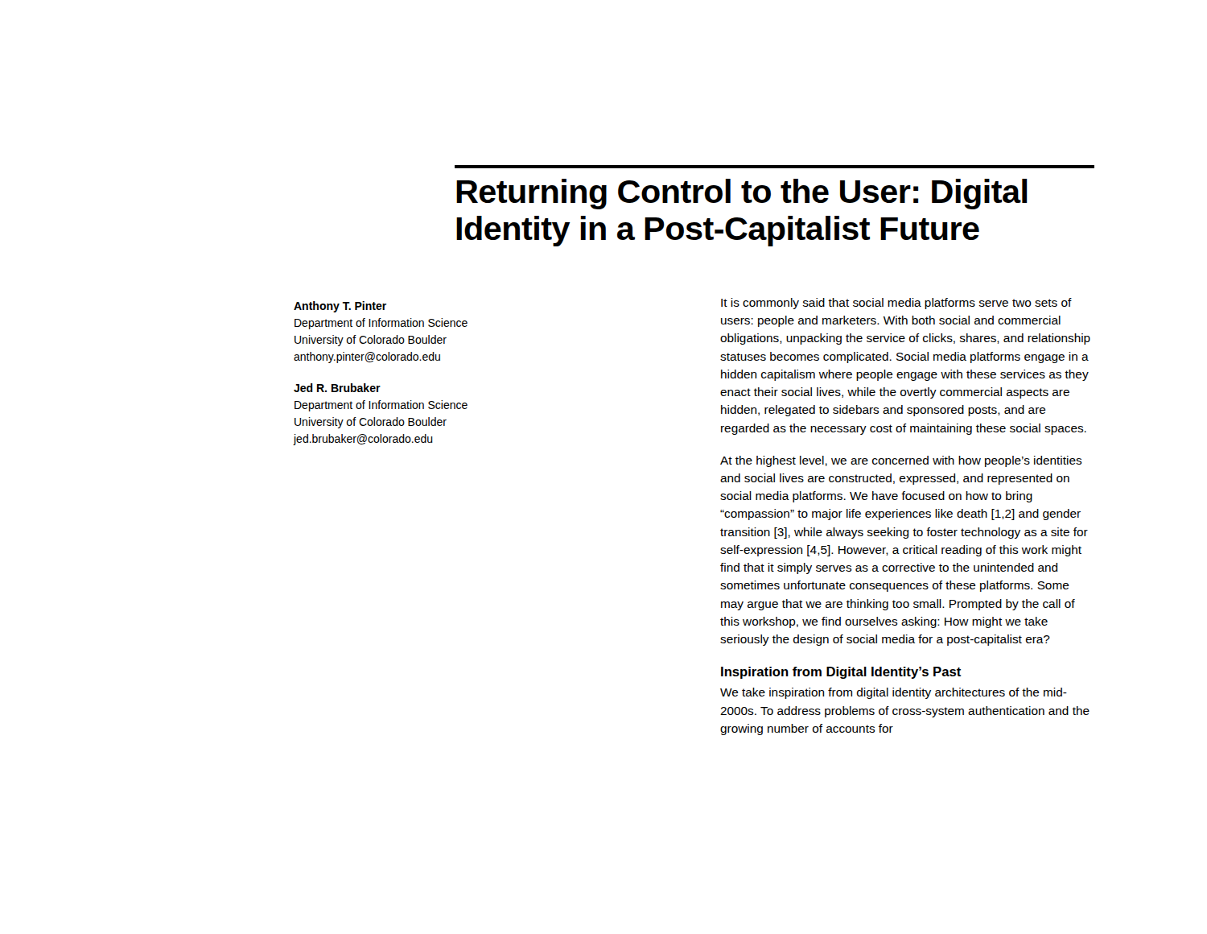Returning Control to the User: Digital Identity in a Post-Capitalist Future
Anthony T. Pinter
Department of Information Science
University of Colorado Boulder
anthony.pinter@colorado.edu
Jed R. Brubaker
Department of Information Science
University of Colorado Boulder
jed.brubaker@colorado.edu
It is commonly said that social media platforms serve two sets of users: people and marketers. With both social and commercial obligations, unpacking the service of clicks, shares, and relationship statuses becomes complicated. Social media platforms engage in a hidden capitalism where people engage with these services as they enact their social lives, while the overtly commercial aspects are hidden, relegated to sidebars and sponsored posts, and are regarded as the necessary cost of maintaining these social spaces.
At the highest level, we are concerned with how people’s identities and social lives are constructed, expressed, and represented on social media platforms. We have focused on how to bring “compassion” to major life experiences like death [1,2] and gender transition [3], while always seeking to foster technology as a site for self-expression [4,5]. However, a critical reading of this work might find that it simply serves as a corrective to the unintended and sometimes unfortunate consequences of these platforms. Some may argue that we are thinking too small. Prompted by the call of this workshop, we find ourselves asking: How might we take seriously the design of social media for a post-capitalist era?
Inspiration from Digital Identity’s Past
We take inspiration from digital identity architectures of the mid-2000s. To address problems of cross-system authentication and the growing number of accounts for